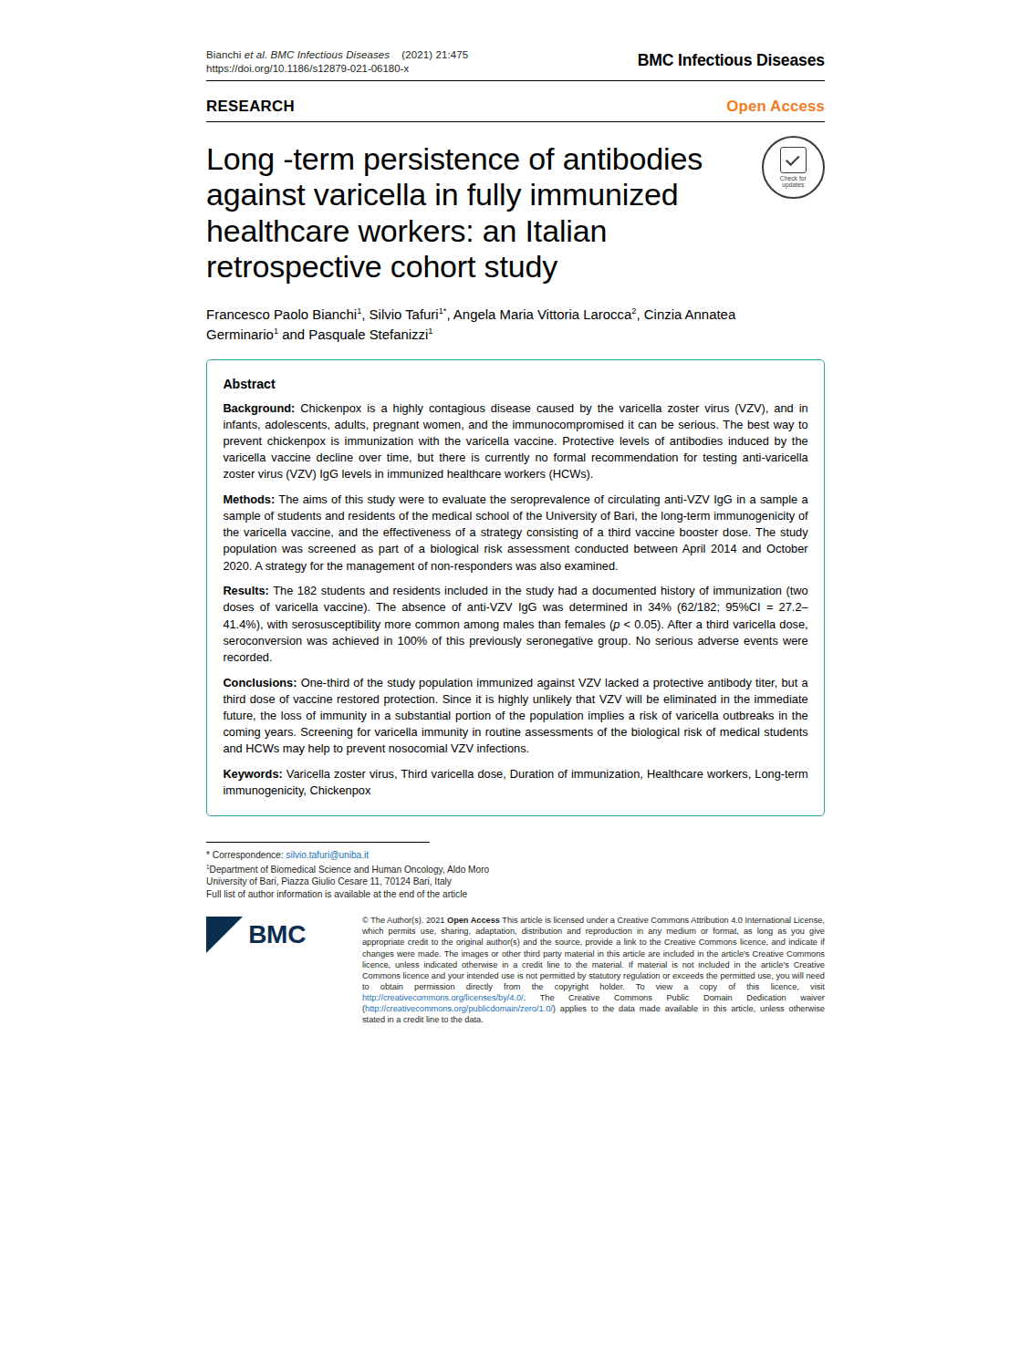Bianchi et al. BMC Infectious Diseases (2021) 21:475
https://doi.org/10.1186/s12879-021-06180-x
BMC Infectious Diseases
RESEARCH
Open Access
Check for
updates
Long -term persistence of antibodies against varicella in fully immunized healthcare workers: an Italian retrospective cohort study
Francesco Paolo Bianchi1, Silvio Tafuri1*, Angela Maria Vittoria Larocca2, Cinzia Annatea Germinario1 and Pasquale Stefanizzi1
Abstract
Background: Chickenpox is a highly contagious disease caused by the varicella zoster virus (VZV), and in infants, adolescents, adults, pregnant women, and the immunocompromised it can be serious. The best way to prevent chickenpox is immunization with the varicella vaccine. Protective levels of antibodies induced by the varicella vaccine decline over time, but there is currently no formal recommendation for testing anti-varicella zoster virus (VZV) IgG levels in immunized healthcare workers (HCWs).
Methods: The aims of this study were to evaluate the seroprevalence of circulating anti-VZV IgG in a sample a sample of students and residents of the medical school of the University of Bari, the long-term immunogenicity of the varicella vaccine, and the effectiveness of a strategy consisting of a third vaccine booster dose. The study population was screened as part of a biological risk assessment conducted between April 2014 and October 2020. A strategy for the management of non-responders was also examined.
Results: The 182 students and residents included in the study had a documented history of immunization (two doses of varicella vaccine). The absence of anti-VZV IgG was determined in 34% (62/182; 95%CI = 27.2–41.4%), with serosusceptibility more common among males than females (p < 0.05). After a third varicella dose, seroconversion was achieved in 100% of this previously seronegative group. No serious adverse events were recorded.
Conclusions: One-third of the study population immunized against VZV lacked a protective antibody titer, but a third dose of vaccine restored protection. Since it is highly unlikely that VZV will be eliminated in the immediate future, the loss of immunity in a substantial portion of the population implies a risk of varicella outbreaks in the coming years. Screening for varicella immunity in routine assessments of the biological risk of medical students and HCWs may help to prevent nosocomial VZV infections.
Keywords: Varicella zoster virus, Third varicella dose, Duration of immunization, Healthcare workers, Long-term immunogenicity, Chickenpox
* Correspondence: silvio.tafuri@uniba.it
1Department of Biomedical Science and Human Oncology, Aldo Moro
University of Bari, Piazza Giulio Cesare 11, 70124 Bari, Italy
Full list of author information is available at the end of the article
BMC
© The Author(s). 2021 Open Access This article is licensed under a Creative Commons Attribution 4.0 International License, which permits use, sharing, adaptation, distribution and reproduction in any medium or format, as long as you give appropriate credit to the original author(s) and the source, provide a link to the Creative Commons licence, and indicate if changes were made. The images or other third party material in this article are included in the article's Creative Commons licence, unless indicated otherwise in a credit line to the material. If material is not included in the article's Creative Commons licence and your intended use is not permitted by statutory regulation or exceeds the permitted use, you will need to obtain permission directly from the copyright holder. To view a copy of this licence, visit http://creativecommons.org/licenses/by/4.0/. The Creative Commons Public Domain Dedication waiver (http://creativecommons.org/publicdomain/zero/1.0/) applies to the data made available in this article, unless otherwise stated in a credit line to the data.